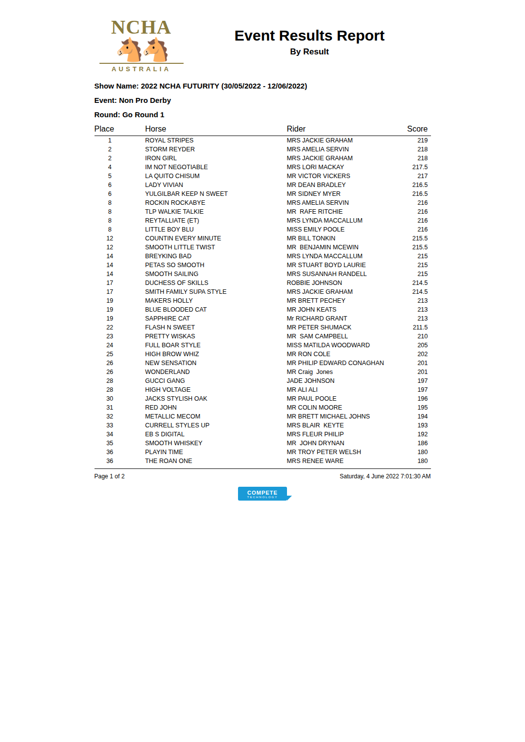NCHA
🐴🐴
AUSTRALIA
Event Results Report
By Result
Show Name: 2022 NCHA FUTURITY (30/05/2022 - 12/06/2022)
Event: Non Pro Derby
Round: Go Round 1
| Place | Horse | Rider | Score |
| --- | --- | --- | --- |
| 1 | ROYAL STRIPES | MRS JACKIE GRAHAM | 219 |
| 2 | STORM REYDER | MRS AMELIA SERVIN | 218 |
| 2 | IRON GIRL | MRS JACKIE GRAHAM | 218 |
| 4 | IM NOT NEGOTIABLE | MRS LORI MACKAY | 217.5 |
| 5 | LA QUITO CHISUM | MR VICTOR VICKERS | 217 |
| 6 | LADY VIVIAN | MR DEAN BRADLEY | 216.5 |
| 6 | YULGILBAR KEEP N SWEET | MR SIDNEY MYER | 216.5 |
| 8 | ROCKIN ROCKABYE | MRS AMELIA SERVIN | 216 |
| 8 | TLP WALKIE TALKIE | MR RAFE RITCHIE | 216 |
| 8 | REYTALLIATE (ET) | MRS LYNDA MACCALLUM | 216 |
| 8 | LITTLE BOY BLU | MISS EMILY POOLE | 216 |
| 12 | COUNTIN EVERY MINUTE | MR BILL TONKIN | 215.5 |
| 12 | SMOOTH LITTLE TWIST | MR BENJAMIN MCEWIN | 215.5 |
| 14 | BREYKING BAD | MRS LYNDA MACCALLUM | 215 |
| 14 | PETAS SO SMOOTH | MR STUART BOYD LAURIE | 215 |
| 14 | SMOOTH SAILING | MRS SUSANNAH RANDELL | 215 |
| 17 | DUCHESS OF SKILLS | ROBBIE JOHNSON | 214.5 |
| 17 | SMITH FAMILY SUPA STYLE | MRS JACKIE GRAHAM | 214.5 |
| 19 | MAKERS HOLLY | MR BRETT PECHEY | 213 |
| 19 | BLUE BLOODED CAT | MR JOHN KEATS | 213 |
| 19 | SAPPHIRE CAT | Mr RICHARD GRANT | 213 |
| 22 | FLASH N SWEET | MR PETER SHUMACK | 211.5 |
| 23 | PRETTY WISKAS | MR SAM CAMPBELL | 210 |
| 24 | FULL BOAR STYLE | MISS MATILDA WOODWARD | 205 |
| 25 | HIGH BROW WHIZ | MR RON COLE | 202 |
| 26 | NEW SENSATION | MR PHILIP EDWARD CONAGHAN | 201 |
| 26 | WONDERLAND | MR Craig Jones | 201 |
| 28 | GUCCI GANG | JADE JOHNSON | 197 |
| 28 | HIGH VOLTAGE | MR ALI ALI | 197 |
| 30 | JACKS STYLISH OAK | MR PAUL POOLE | 196 |
| 31 | RED JOHN | MR COLIN MOORE | 195 |
| 32 | METALLIC MECOM | MR BRETT MICHAEL JOHNS | 194 |
| 33 | CURRELL STYLES UP | MRS BLAIR KEYTE | 193 |
| 34 | EB S DIGITAL | MRS FLEUR PHILIP | 192 |
| 35 | SMOOTH WHISKEY | MR JOHN DRYNAN | 186 |
| 36 | PLAYIN TIME | MR TROY PETER WELSH | 180 |
| 36 | THE ROAN ONE | MRS RENEE WARE | 180 |
Page 1 of 2
Saturday, 4 June 2022 7:01:30 AM
COMPETETECHNOLOGY